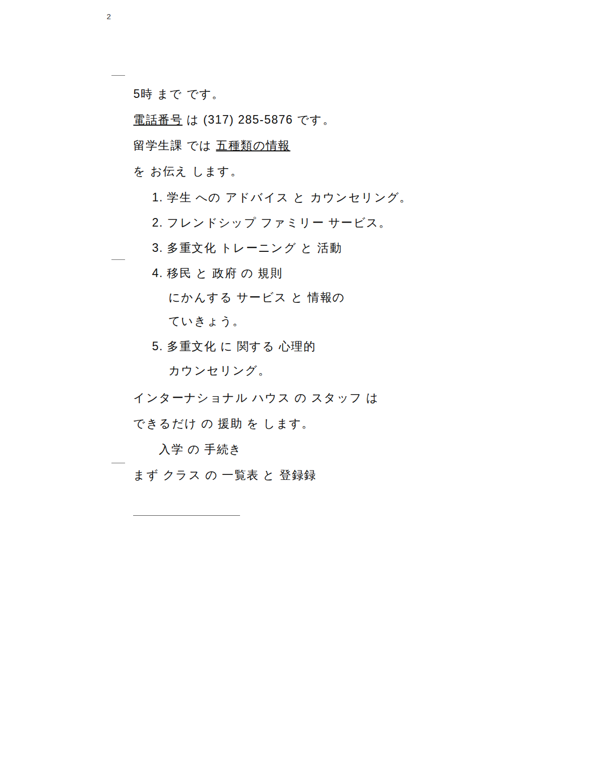2
5時 まで です。
電話番号 は (317) 285-5876 です。
留学生課 では 五種類の情報
を お伝え します。
1. 学生 への アドバイス と カウンセリング。
2. フレンドシップ ファミリー サービス。
3. 多重文化 トレーニング と 活動
4. 移民 と 政府 の 規則 にかんする サービス と 情報の ていきょう。
5. 多重文化 に 関する 心理的 カウンセリング。
インターナショナル ハウス の スタッフ は
できるだけ の 援助 を します。
入学 の 手続き
まず クラス の 一覧表 と 登録録